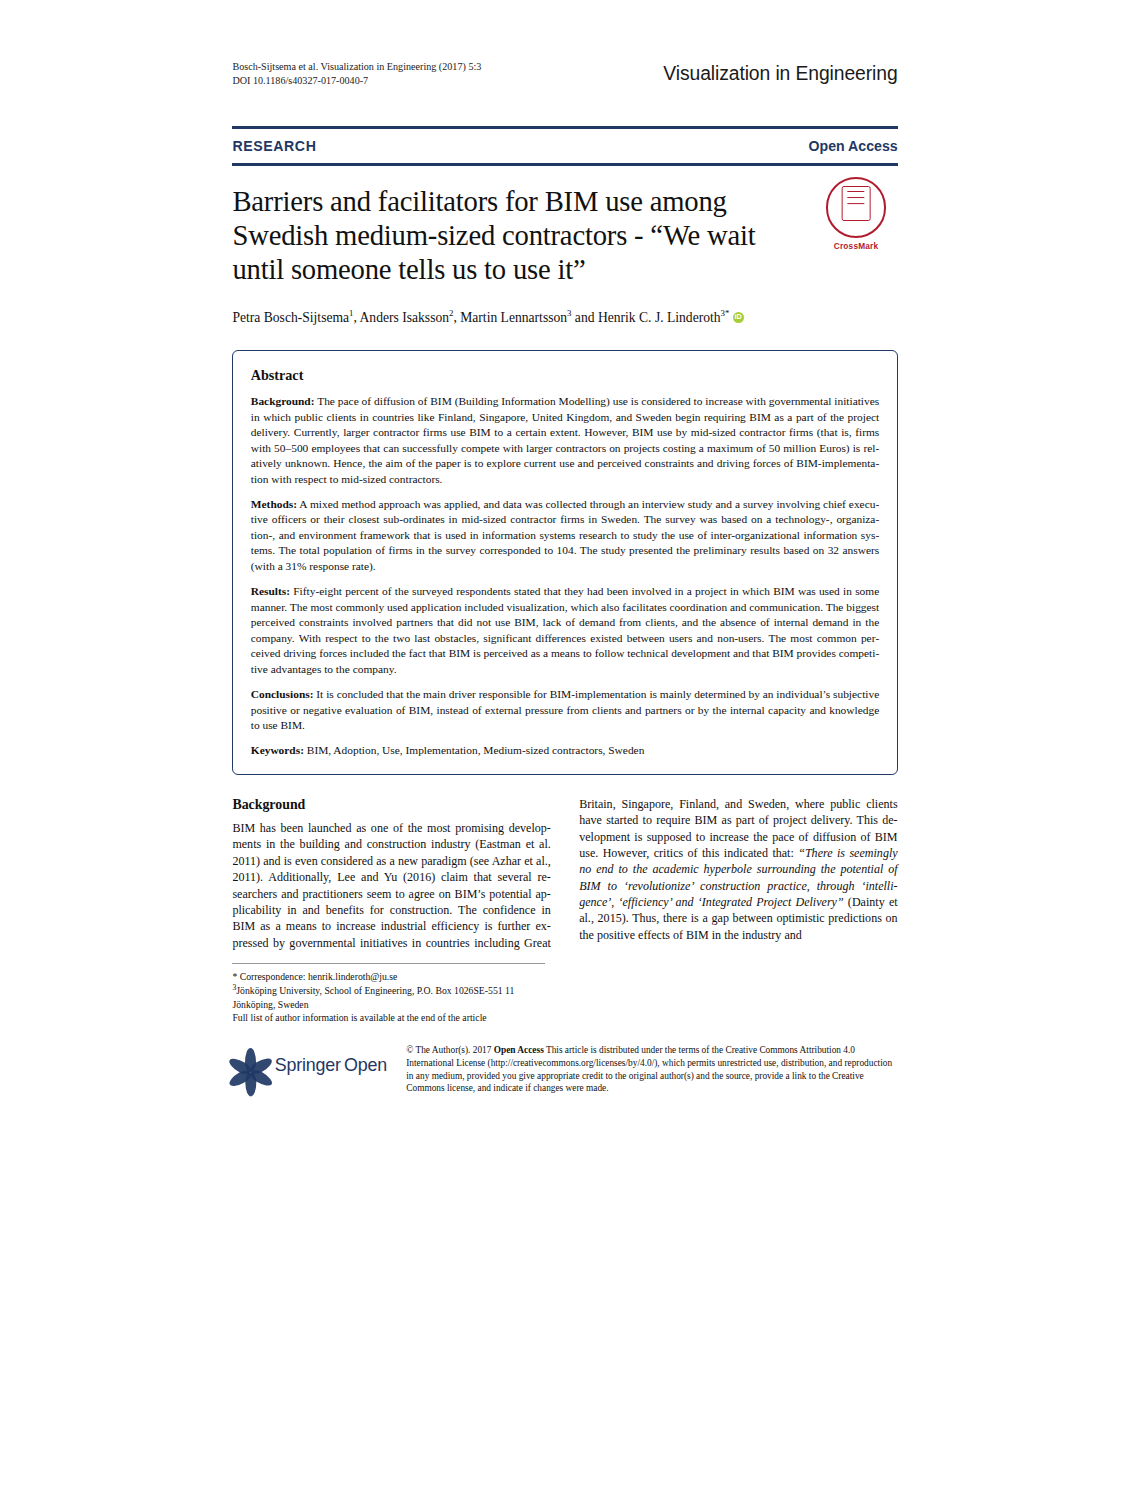Bosch-Sijtsema et al. Visualization in Engineering (2017) 5:3
DOI 10.1186/s40327-017-0040-7
Visualization in Engineering
Research
Open Access
CrossMark
Barriers and facilitators for BIM use among Swedish medium-sized contractors - “We wait until someone tells us to use it”
Petra Bosch-Sijtsema1, Anders Isaksson2, Martin Lennartsson3 and Henrik C. J. Linderoth3*
Abstract
Background: The pace of diffusion of BIM (Building Information Modelling) use is considered to increase with governmental initiatives in which public clients in countries like Finland, Singapore, United Kingdom, and Sweden begin requiring BIM as a part of the project delivery. Currently, larger contractor firms use BIM to a certain extent. However, BIM use by mid-sized contractor firms (that is, firms with 50–500 employees that can successfully compete with larger contractors on projects costing a maximum of 50 million Euros) is relatively unknown. Hence, the aim of the paper is to explore current use and perceived constraints and driving forces of BIM-implementation with respect to mid-sized contractors.
Methods: A mixed method approach was applied, and data was collected through an interview study and a survey involving chief executive officers or their closest sub-ordinates in mid-sized contractor firms in Sweden. The survey was based on a technology-, organization-, and environment framework that is used in information systems research to study the use of inter-organizational information systems. The total population of firms in the survey corresponded to 104. The study presented the preliminary results based on 32 answers (with a 31% response rate).
Results: Fifty-eight percent of the surveyed respondents stated that they had been involved in a project in which BIM was used in some manner. The most commonly used application included visualization, which also facilitates coordination and communication. The biggest perceived constraints involved partners that did not use BIM, lack of demand from clients, and the absence of internal demand in the company. With respect to the two last obstacles, significant differences existed between users and non-users. The most common perceived driving forces included the fact that BIM is perceived as a means to follow technical development and that BIM provides competitive advantages to the company.
Conclusions: It is concluded that the main driver responsible for BIM-implementation is mainly determined by an individual’s subjective positive or negative evaluation of BIM, instead of external pressure from clients and partners or by the internal capacity and knowledge to use BIM.
Keywords: BIM, Adoption, Use, Implementation, Medium-sized contractors, Sweden
Background
BIM has been launched as one of the most promising developments in the building and construction industry (Eastman et al. 2011) and is even considered as a new paradigm (see Azhar et al., 2011). Additionally, Lee and Yu (2016) claim that several researchers and practitioners seem to agree on BIM’s potential applicability in and benefits for construction. The confidence in BIM as a means to increase industrial efficiency is further expressed by governmental initiatives in countries including Great Britain, Singapore, Finland, and Sweden, where public clients have started to require BIM as part of project delivery. This development is supposed to increase the pace of diffusion of BIM use. However, critics of this indicated that: “There is seemingly no end to the academic hyperbole surrounding the potential of BIM to ‘revolutionize’ construction practice, through ‘intelligence’, ‘efficiency’ and ‘Integrated Project Delivery” (Dainty et al., 2015). Thus, there is a gap between optimistic predictions on the positive effects of BIM in the industry and
* Correspondence: henrik.linderoth@ju.se
3Jönköping University, School of Engineering, P.O. Box 1026SE-551 11 Jönköping, Sweden
Full list of author information is available at the end of the article
Springer Open
© The Author(s). 2017 Open Access This article is distributed under the terms of the Creative Commons Attribution 4.0 International License (http://creativecommons.org/licenses/by/4.0/), which permits unrestricted use, distribution, and reproduction in any medium, provided you give appropriate credit to the original author(s) and the source, provide a link to the Creative Commons license, and indicate if changes were made.